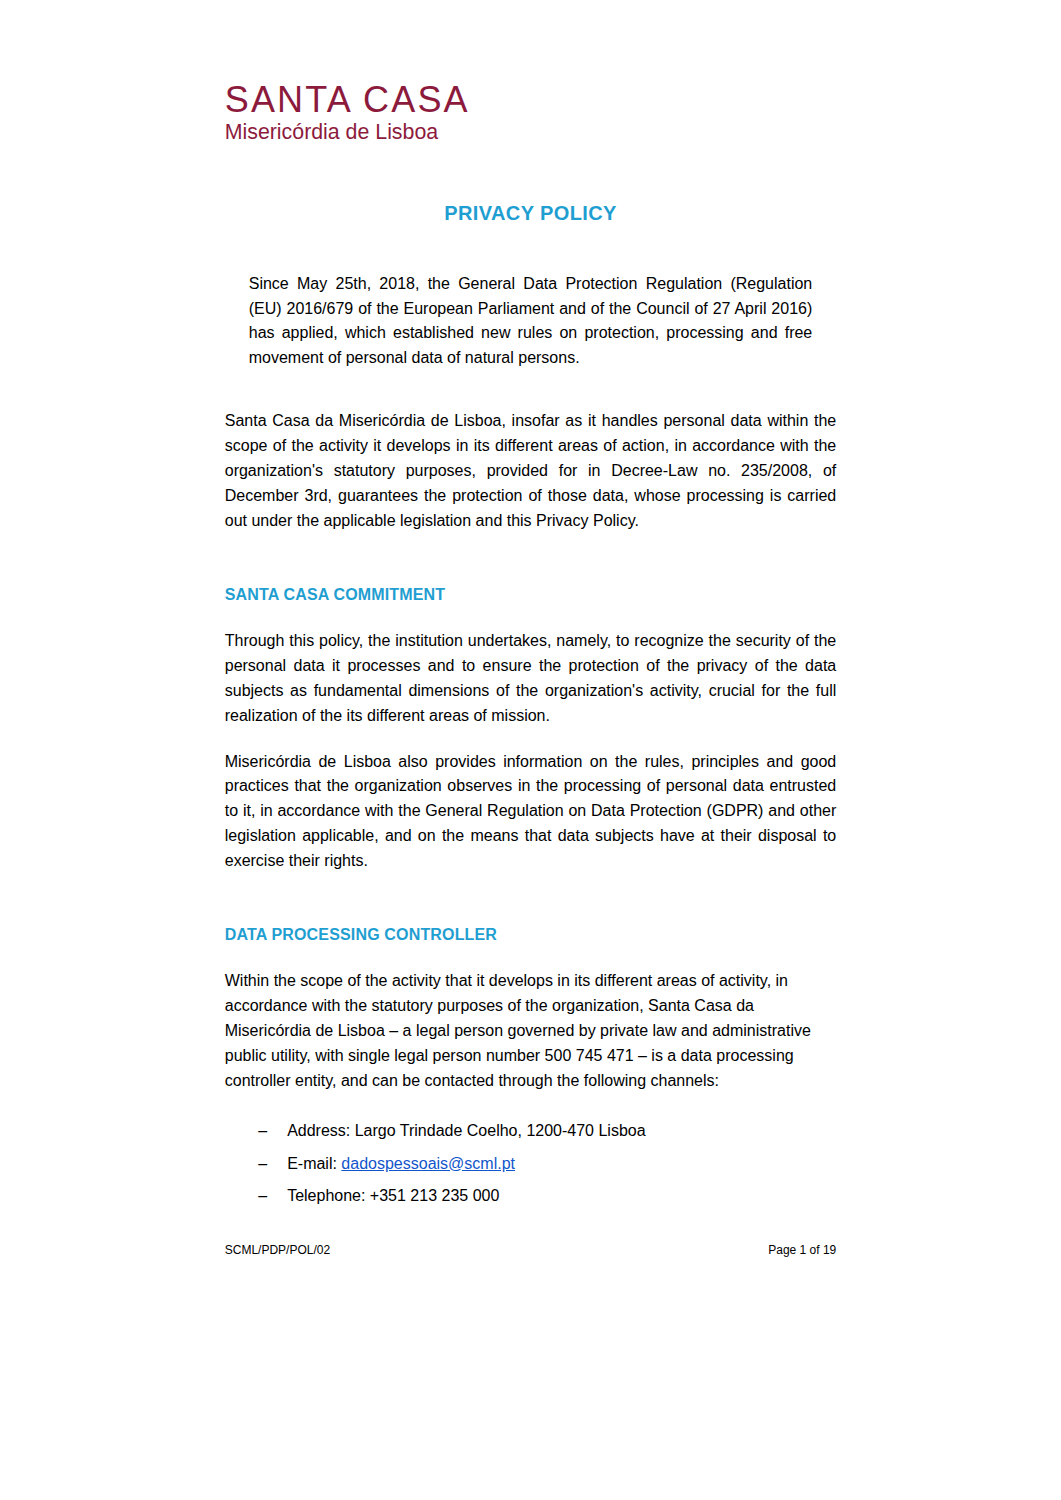SANTA CASA
Misericórdia de Lisboa
PRIVACY POLICY
Since May 25th, 2018, the General Data Protection Regulation (Regulation (EU) 2016/679 of the European Parliament and of the Council of 27 April 2016) has applied, which established new rules on protection, processing and free movement of personal data of natural persons.
Santa Casa da Misericórdia de Lisboa, insofar as it handles personal data within the scope of the activity it develops in its different areas of action, in accordance with the organization's statutory purposes, provided for in Decree-Law no. 235/2008, of December 3rd, guarantees the protection of those data, whose processing is carried out under the applicable legislation and this Privacy Policy.
SANTA CASA COMMITMENT
Through this policy, the institution undertakes, namely, to recognize the security of the personal data it processes and to ensure the protection of the privacy of the data subjects as fundamental dimensions of the organization's activity, crucial for the full realization of the its different areas of mission.
Misericórdia de Lisboa also provides information on the rules, principles and good practices that the organization observes in the processing of personal data entrusted to it, in accordance with the General Regulation on Data Protection (GDPR) and other legislation applicable, and on the means that data subjects have at their disposal to exercise their rights.
DATA PROCESSING CONTROLLER
Within the scope of the activity that it develops in its different areas of activity, in accordance with the statutory purposes of the organization, Santa Casa da Misericórdia de Lisboa – a legal person governed by private law and administrative public utility, with single legal person number 500 745 471 – is a data processing controller entity, and can be contacted through the following channels:
Address: Largo Trindade Coelho, 1200-470 Lisboa
E-mail: dadospessoais@scml.pt
Telephone: +351 213 235 000
SCML/PDP/POL/02 Page 1 of 19